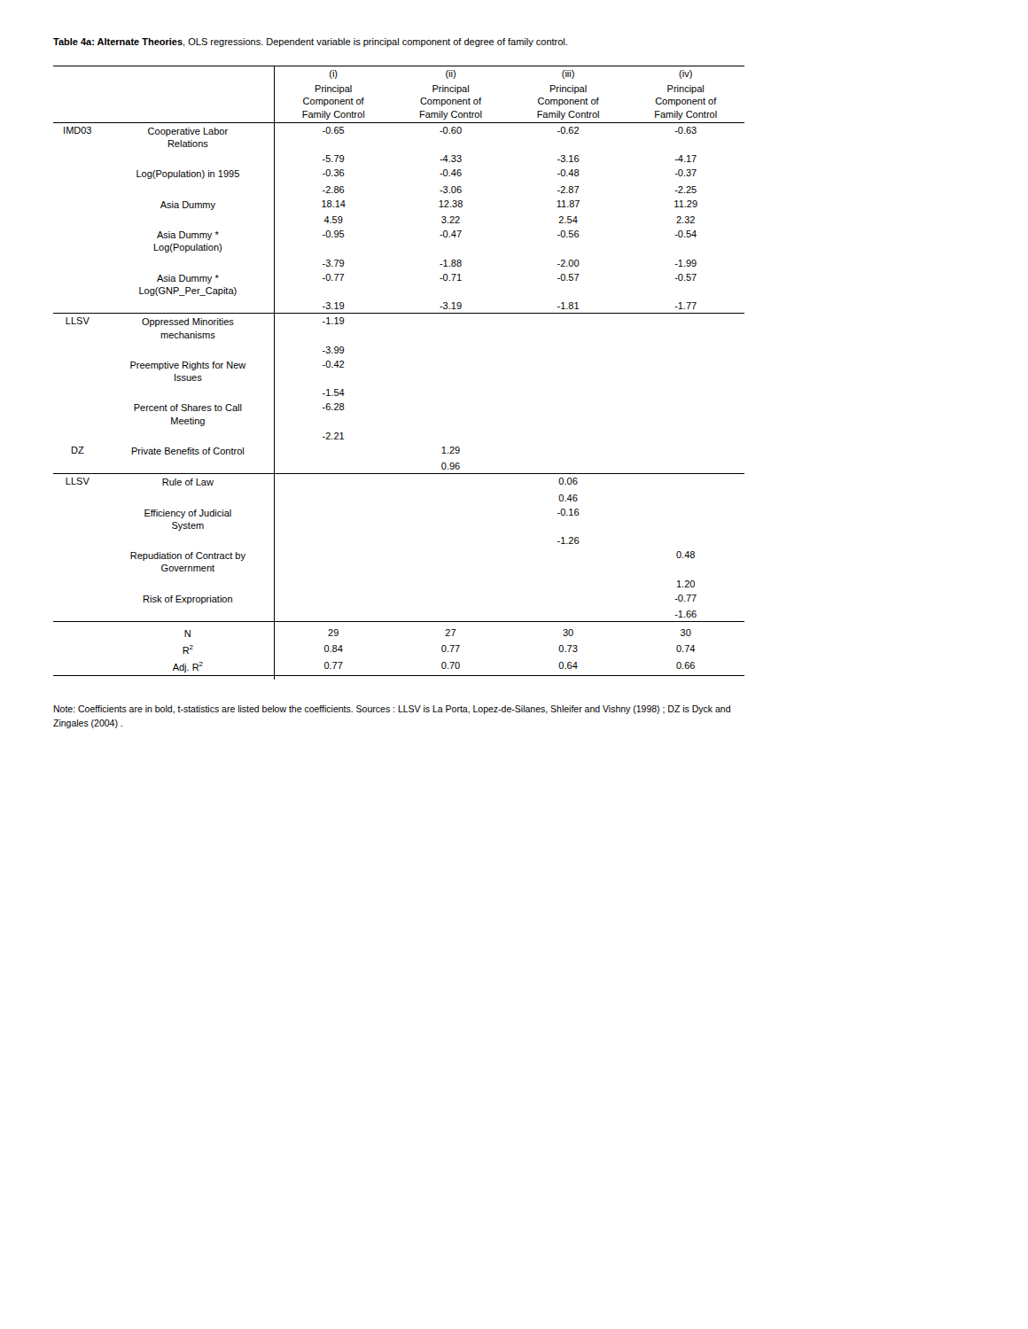Table 4a: Alternate Theories, OLS regressions. Dependent variable is principal component of degree of family control.
| | | (i) | (ii) | (iii) | (iv) |
| | | Principal Component of Family Control | Principal Component of Family Control | Principal Component of Family Control | Principal Component of Family Control |
| IMD03 | Cooperative Labor Relations | -0.65 | -0.60 | -0.62 | -0.63 |
| | -5.79 | -4.33 | -3.16 | -4.17 |
| Log(Population) in 1995 | -0.36 | -0.46 | -0.48 | -0.37 |
| | -2.86 | -3.06 | -2.87 | -2.25 |
| Asia Dummy | 18.14 | 12.38 | 11.87 | 11.29 |
| | 4.59 | 3.22 | 2.54 | 2.32 |
| Asia Dummy * Log(Population) | -0.95 | -0.47 | -0.56 | -0.54 |
| | -3.79 | -1.88 | -2.00 | -1.99 |
| Asia Dummy * Log(GNP_Per_Capita) | -0.77 | -0.71 | -0.57 | -0.57 |
| | -3.19 | -3.19 | -1.81 | -1.77 |
| LLSV | Oppressed Minorities mechanisms | -1.19 | | | |
| | -3.99 | | | |
| Preemptive Rights for New Issues | -0.42 | | | |
| | -1.54 | | | |
| Percent of Shares to Call Meeting | -6.28 | | | |
| | -2.21 | | | |
| DZ | Private Benefits of Control | | 1.29 | | |
| | | 0.96 | | |
| LLSV | Rule of Law | | | 0.06 | |
| | | | 0.46 | |
| Efficiency of Judicial System | | | -0.16 | |
| | | | -1.26 | |
| Repudiation of Contract by Government | | | | 0.48 |
| | | | | 1.20 |
| Risk of Expropriation | | | | -0.77 |
| | | | | -1.66 |
| | N | 29 | 27 | 30 | 30 |
| | R 2 | 0.84 | 0.77 | 0.73 | 0.74 |
| | Adj. R 2 | 0.77 | 0.70 | 0.64 | 0.66 |
Note: Coefficients are in bold, t-statistics are listed below the coefficients. Sources : LLSV is La Porta, Lopez-de-Silanes, Shleifer and Vishny (1998) ; DZ is Dyck and Zingales (2004) .